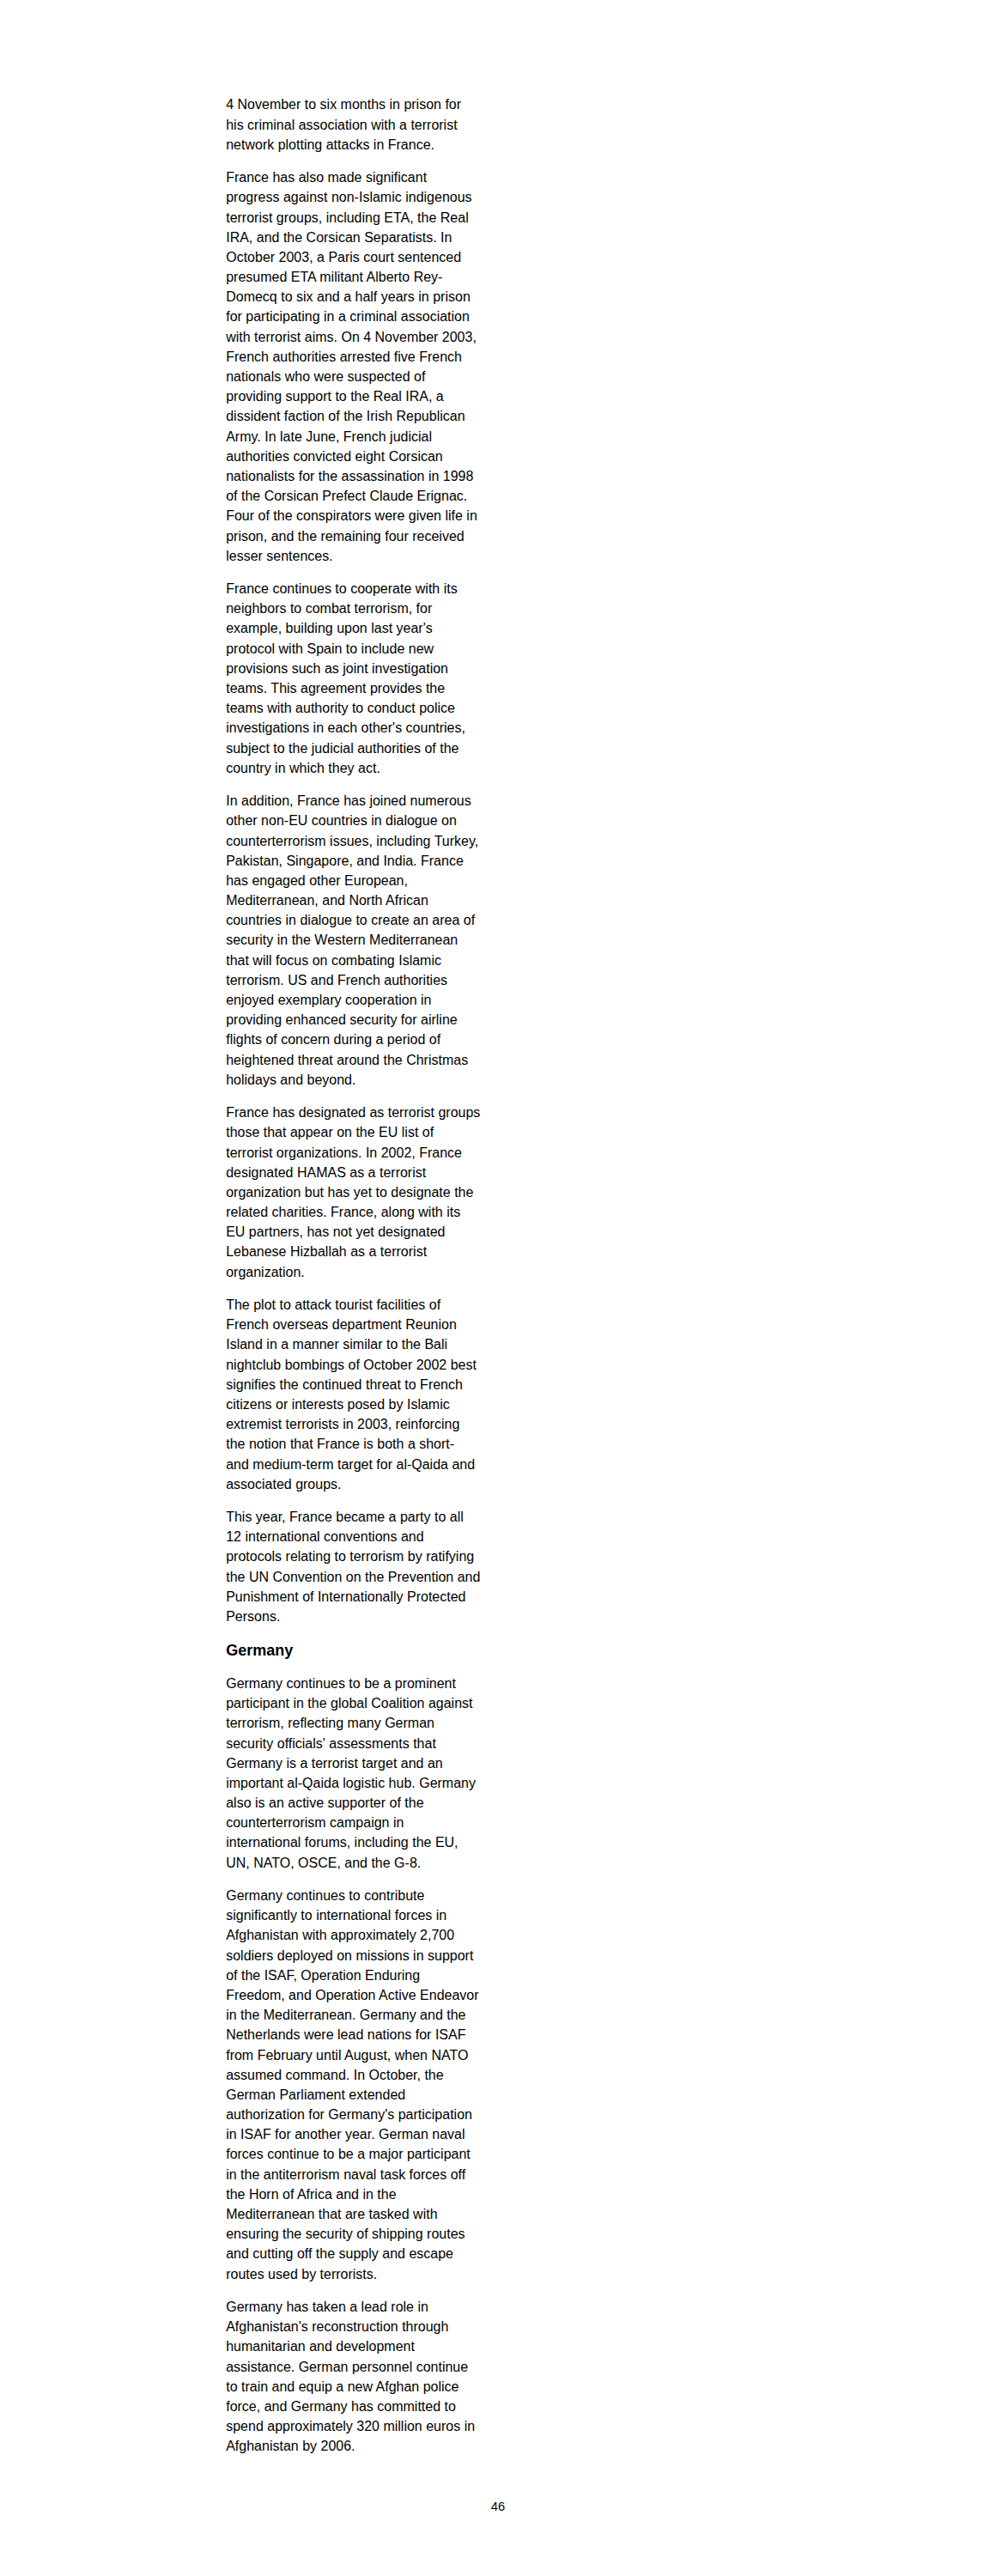4 November to six months in prison for his criminal association with a terrorist network plotting attacks in France.
France has also made significant progress against non-Islamic indigenous terrorist groups, including ETA, the Real IRA, and the Corsican Separatists. In October 2003, a Paris court sentenced presumed ETA militant Alberto Rey-Domecq to six and a half years in prison for participating in a criminal association with terrorist aims. On 4 November 2003, French authorities arrested five French nationals who were suspected of providing support to the Real IRA, a dissident faction of the Irish Republican Army. In late June, French judicial authorities convicted eight Corsican nationalists for the assassination in 1998 of the Corsican Prefect Claude Erignac. Four of the conspirators were given life in prison, and the remaining four received lesser sentences.
France continues to cooperate with its neighbors to combat terrorism, for example, building upon last year's protocol with Spain to include new provisions such as joint investigation teams. This agreement provides the teams with authority to conduct police investigations in each other's countries, subject to the judicial authorities of the country in which they act.
In addition, France has joined numerous other non-EU countries in dialogue on counterterrorism issues, including Turkey, Pakistan, Singapore, and India. France has engaged other European, Mediterranean, and North African countries in dialogue to create an area of security in the Western Mediterranean that will focus on combating Islamic terrorism. US and French authorities enjoyed exemplary cooperation in providing enhanced security for airline flights of concern during a period of heightened threat around the Christmas holidays and beyond.
France has designated as terrorist groups those that appear on the EU list of terrorist organizations. In 2002, France designated HAMAS as a terrorist organization but has yet to designate the related charities. France, along with its EU partners, has not yet designated Lebanese Hizballah as a terrorist organization.
The plot to attack tourist facilities of French overseas department Reunion Island in a manner similar to the Bali nightclub bombings of October 2002 best signifies the continued threat to French citizens or interests posed by Islamic extremist terrorists in 2003, reinforcing the notion that France is both a short- and medium-term target for al-Qaida and associated groups.
This year, France became a party to all 12 international conventions and protocols relating to terrorism by ratifying the UN Convention on the Prevention and Punishment of Internationally Protected Persons.
Germany
Germany continues to be a prominent participant in the global Coalition against terrorism, reflecting many German security officials' assessments that Germany is a terrorist target and an important al-Qaida logistic hub. Germany also is an active supporter of the counterterrorism campaign in international forums, including the EU, UN, NATO, OSCE, and the G-8.
Germany continues to contribute significantly to international forces in Afghanistan with approximately 2,700 soldiers deployed on missions in support of the ISAF, Operation Enduring Freedom, and Operation Active Endeavor in the Mediterranean. Germany and the Netherlands were lead nations for ISAF from February until August, when NATO assumed command. In October, the German Parliament extended authorization for Germany's participation in ISAF for another year. German naval forces continue to be a major participant in the antiterrorism naval task forces off the Horn of Africa and in the Mediterranean that are tasked with ensuring the security of shipping routes and cutting off the supply and escape routes used by terrorists.
Germany has taken a lead role in Afghanistan's reconstruction through humanitarian and development assistance. German personnel continue to train and equip a new Afghan police force, and Germany has committed to spend approximately 320 million euros in Afghanistan by 2006.
46